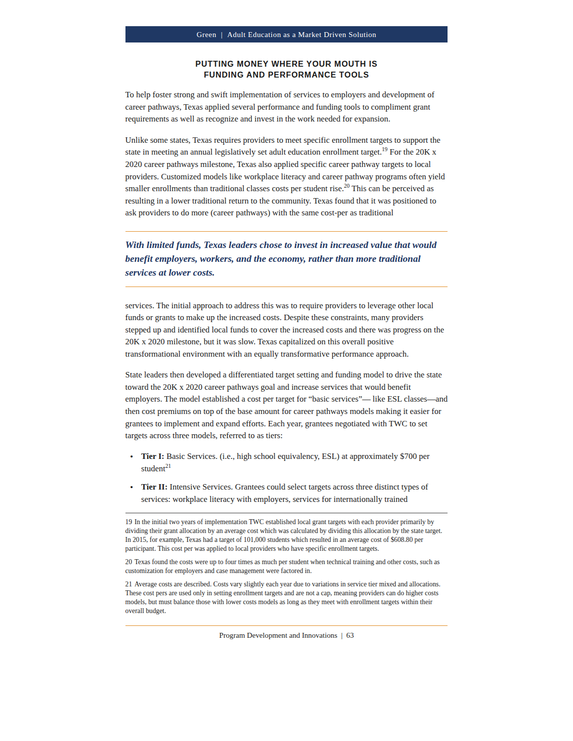Green|Adult Education as a Market Driven Solution
Putting Money Where Your Mouth Is
Funding and Performance Tools
To help foster strong and swift implementation of services to employers and development of career pathways, Texas applied several performance and funding tools to compliment grant requirements as well as recognize and invest in the work needed for expansion.
Unlike some states, Texas requires providers to meet specific enrollment targets to support the state in meeting an annual legislatively set adult education enrollment target.19 For the 20K x 2020 career pathways milestone, Texas also applied specific career pathway targets to local providers. Customized models like workplace literacy and career pathway programs often yield smaller enrollments than traditional classes costs per student rise.20 This can be perceived as resulting in a lower traditional return to the community. Texas found that it was positioned to ask providers to do more (career pathways) with the same cost-per as traditional
With limited funds, Texas leaders chose to invest in increased value that would benefit employers, workers, and the economy, rather than more traditional services at lower costs.
services. The initial approach to address this was to require providers to leverage other local funds or grants to make up the increased costs. Despite these constraints, many providers stepped up and identified local funds to cover the increased costs and there was progress on the 20K x 2020 milestone, but it was slow. Texas capitalized on this overall positive transformational environment with an equally transformative performance approach.
State leaders then developed a differentiated target setting and funding model to drive the state toward the 20K x 2020 career pathways goal and increase services that would benefit employers. The model established a cost per target for “basic services”— like ESL classes—and then cost premiums on top of the base amount for career pathways models making it easier for grantees to implement and expand efforts. Each year, grantees negotiated with TWC to set targets across three models, referred to as tiers:
Tier I: Basic Services. (i.e., high school equivalency, ESL) at approximately $700 per student21
Tier II: Intensive Services. Grantees could select targets across three distinct types of services: workplace literacy with employers, services for internationally trained
19 In the initial two years of implementation TWC established local grant targets with each provider primarily by dividing their grant allocation by an average cost which was calculated by dividing this allocation by the state target. In 2015, for example, Texas had a target of 101,000 students which resulted in an average cost of $608.80 per participant. This cost per was applied to local providers who have specific enrollment targets.
20 Texas found the costs were up to four times as much per student when technical training and other costs, such as customization for employers and case management were factored in.
21 Average costs are described. Costs vary slightly each year due to variations in service tier mixed and allocations. These cost pers are used only in setting enrollment targets and are not a cap, meaning providers can do higher costs models, but must balance those with lower costs models as long as they meet with enrollment targets within their overall budget.
Program Development and Innovations|63